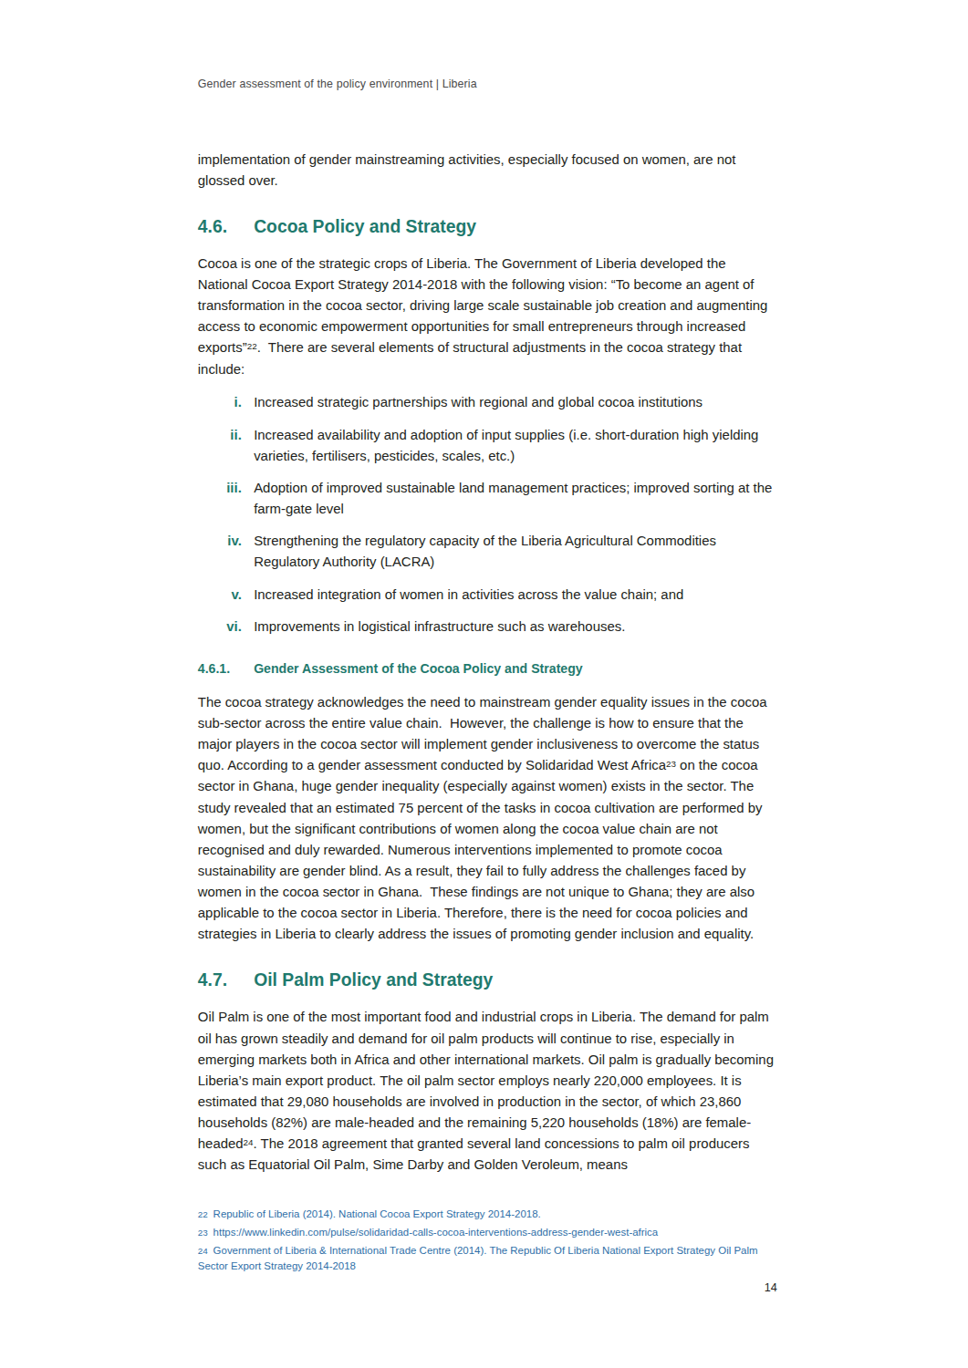Gender assessment of the policy environment | Liberia
implementation of gender mainstreaming activities, especially focused on women, are not glossed over.
4.6. Cocoa Policy and Strategy
Cocoa is one of the strategic crops of Liberia. The Government of Liberia developed the National Cocoa Export Strategy 2014-2018 with the following vision: “To become an agent of transformation in the cocoa sector, driving large scale sustainable job creation and augmenting access to economic empowerment opportunities for small entrepreneurs through increased exports”22. There are several elements of structural adjustments in the cocoa strategy that include:
Increased strategic partnerships with regional and global cocoa institutions
Increased availability and adoption of input supplies (i.e. short-duration high yielding varieties, fertilisers, pesticides, scales, etc.)
Adoption of improved sustainable land management practices; improved sorting at the farm-gate level
Strengthening the regulatory capacity of the Liberia Agricultural Commodities Regulatory Authority (LACRA)
Increased integration of women in activities across the value chain; and
Improvements in logistical infrastructure such as warehouses.
4.6.1. Gender Assessment of the Cocoa Policy and Strategy
The cocoa strategy acknowledges the need to mainstream gender equality issues in the cocoa sub-sector across the entire value chain. However, the challenge is how to ensure that the major players in the cocoa sector will implement gender inclusiveness to overcome the status quo. According to a gender assessment conducted by Solidaridad West Africa23 on the cocoa sector in Ghana, huge gender inequality (especially against women) exists in the sector. The study revealed that an estimated 75 percent of the tasks in cocoa cultivation are performed by women, but the significant contributions of women along the cocoa value chain are not recognised and duly rewarded. Numerous interventions implemented to promote cocoa sustainability are gender blind. As a result, they fail to fully address the challenges faced by women in the cocoa sector in Ghana. These findings are not unique to Ghana; they are also applicable to the cocoa sector in Liberia. Therefore, there is the need for cocoa policies and strategies in Liberia to clearly address the issues of promoting gender inclusion and equality.
4.7. Oil Palm Policy and Strategy
Oil Palm is one of the most important food and industrial crops in Liberia. The demand for palm oil has grown steadily and demand for oil palm products will continue to rise, especially in emerging markets both in Africa and other international markets. Oil palm is gradually becoming Liberia’s main export product. The oil palm sector employs nearly 220,000 employees. It is estimated that 29,080 households are involved in production in the sector, of which 23,860 households (82%) are male-headed and the remaining 5,220 households (18%) are female-headed24. The 2018 agreement that granted several land concessions to palm oil producers such as Equatorial Oil Palm, Sime Darby and Golden Veroleum, means
22 Republic of Liberia (2014). National Cocoa Export Strategy 2014-2018.
23 https://www.linkedin.com/pulse/solidaridad-calls-cocoa-interventions-address-gender-west-africa
24 Government of Liberia & International Trade Centre (2014). The Republic Of Liberia National Export Strategy Oil Palm Sector Export Strategy 2014-2018
14